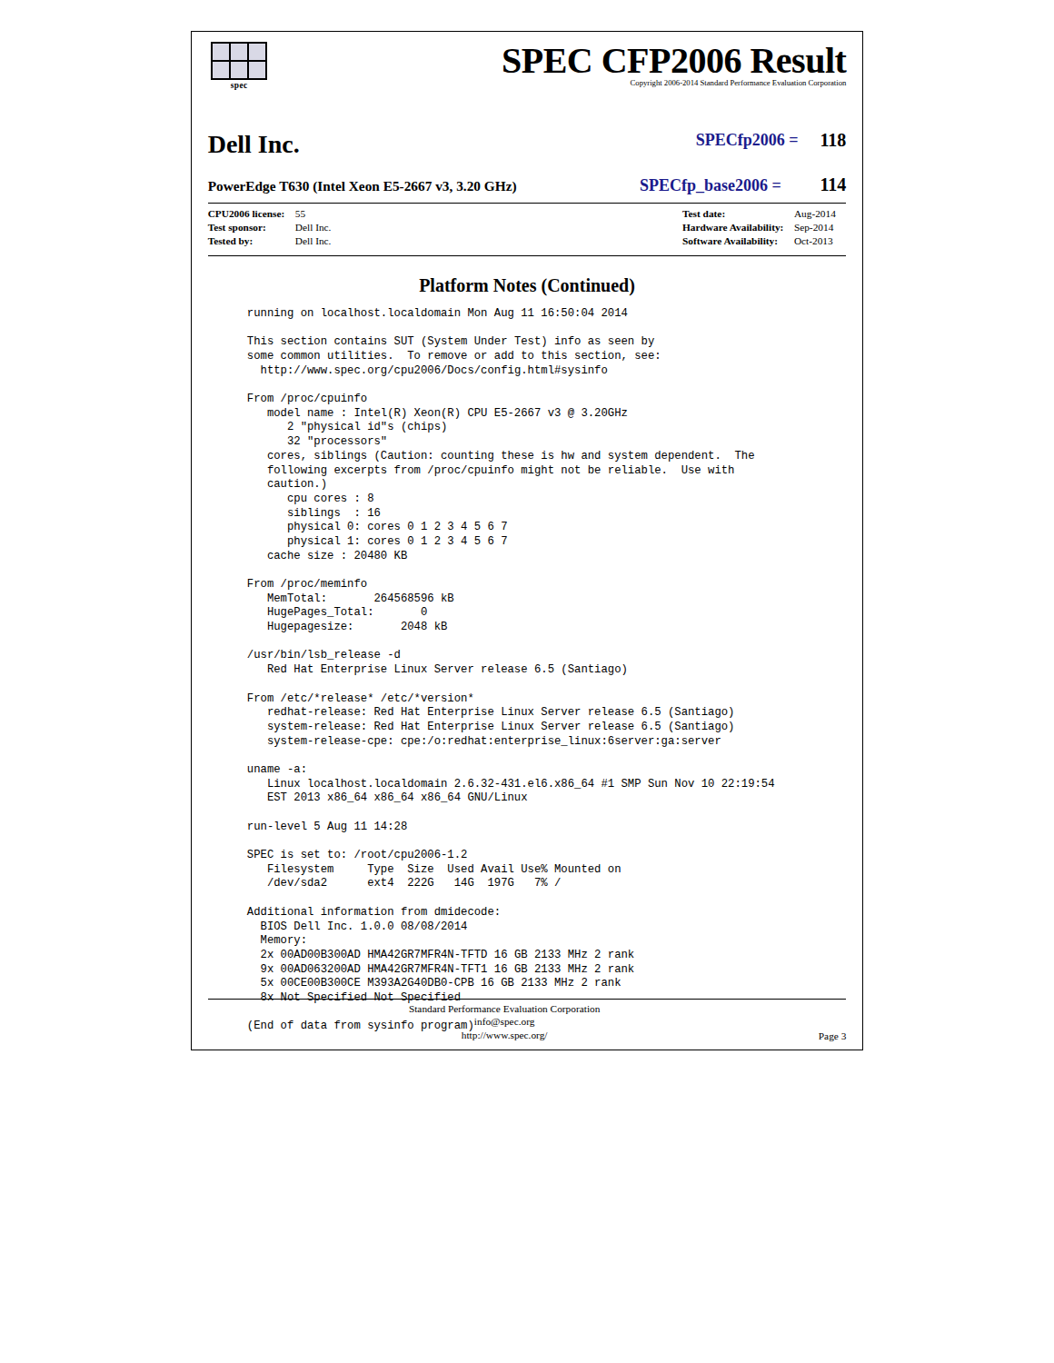spec
SPEC CFP2006 Result
Copyright 2006-2014 Standard Performance Evaluation Corporation
Dell Inc.
| SPECfp2006 = | 118 |
PowerEdge T630 (Intel Xeon E5-2667 v3, 3.20 GHz)
SPECfp_base2006 = 114
CPU2006 license: 55
Test sponsor: Dell Inc.
Tested by: Dell Inc.
Test date: Aug-2014
Hardware Availability: Sep-2014
Software Availability: Oct-2013
Platform Notes (Continued)
   running on localhost.localdomain Mon Aug 11 16:50:04 2014

   This section contains SUT (System Under Test) info as seen by
   some common utilities.  To remove or add to this section, see:
     http://www.spec.org/cpu2006/Docs/config.html#sysinfo

   From /proc/cpuinfo
      model name : Intel(R) Xeon(R) CPU E5-2667 v3 @ 3.20GHz
         2 "physical id"s (chips)
         32 "processors"
      cores, siblings (Caution: counting these is hw and system dependent.  The
      following excerpts from /proc/cpuinfo might not be reliable.  Use with
      caution.)
         cpu cores : 8
         siblings  : 16
         physical 0: cores 0 1 2 3 4 5 6 7
         physical 1: cores 0 1 2 3 4 5 6 7
      cache size : 20480 KB

   From /proc/meminfo
      MemTotal:       264568596 kB
      HugePages_Total:       0
      Hugepagesize:       2048 kB

   /usr/bin/lsb_release -d
      Red Hat Enterprise Linux Server release 6.5 (Santiago)

   From /etc/*release* /etc/*version*
      redhat-release: Red Hat Enterprise Linux Server release 6.5 (Santiago)
      system-release: Red Hat Enterprise Linux Server release 6.5 (Santiago)
      system-release-cpe: cpe:/o:redhat:enterprise_linux:6server:ga:server

   uname -a:
      Linux localhost.localdomain 2.6.32-431.el6.x86_64 #1 SMP Sun Nov 10 22:19:54
      EST 2013 x86_64 x86_64 x86_64 GNU/Linux

   run-level 5 Aug 11 14:28

   SPEC is set to: /root/cpu2006-1.2
      Filesystem     Type  Size  Used Avail Use% Mounted on
      /dev/sda2      ext4  222G   14G  197G   7% /

   Additional information from dmidecode:
     BIOS Dell Inc. 1.0.0 08/08/2014
     Memory:
     2x 00AD00B300AD HMA42GR7MFR4N-TFTD 16 GB 2133 MHz 2 rank
     9x 00AD063200AD HMA42GR7MFR4N-TFT1 16 GB 2133 MHz 2 rank
     5x 00CE00B300CE M393A2G40DB0-CPB 16 GB 2133 MHz 2 rank
     8x Not Specified Not Specified

   (End of data from sysinfo program)
Standard Performance Evaluation Corporation
info@spec.org
http://www.spec.org/
Page 3